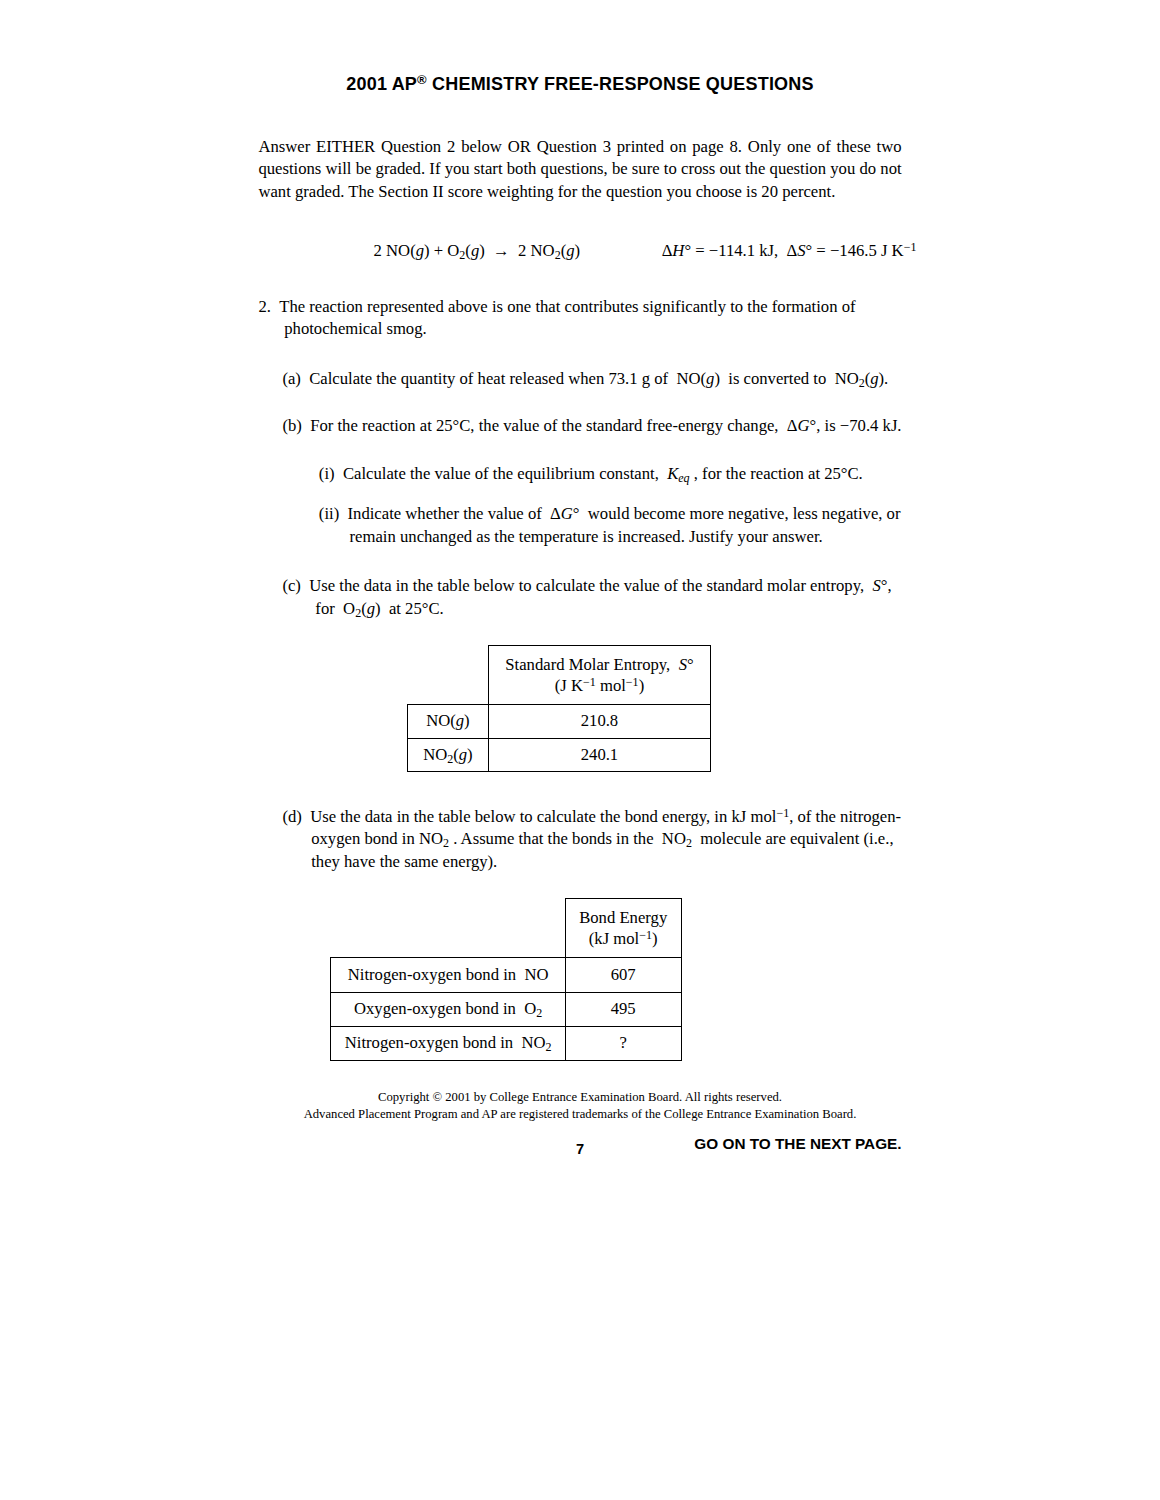2001 AP® CHEMISTRY FREE-RESPONSE QUESTIONS
Answer EITHER Question 2 below OR Question 3 printed on page 8. Only one of these two questions will be graded. If you start both questions, be sure to cross out the question you do not want graded. The Section II score weighting for the question you choose is 20 percent.
2 NO(g) + O2(g) → 2 NO2(g)ΔH° = −114.1 kJ, ΔS° = −146.5 J K−1
2. The reaction represented above is one that contributes significantly to the formation of photochemical smog.
(a) Calculate the quantity of heat released when 73.1 g of NO(g) is converted to NO2(g).
(b) For the reaction at 25°C, the value of the standard free-energy change, ΔG°, is −70.4 kJ.
(i) Calculate the value of the equilibrium constant, Keq , for the reaction at 25°C.
(ii) Indicate whether the value of ΔG° would become more negative, less negative, or remain unchanged as the temperature is increased. Justify your answer.
(c) Use the data in the table below to calculate the value of the standard molar entropy, S°, for O2(g) at 25°C.
| | Standard Molar Entropy, S ° (J K −1 mol −1 ) |
| NO( g ) | 210.8 |
| NO 2 ( g ) | 240.1 |
(d) Use the data in the table below to calculate the bond energy, in kJ mol−1, of the nitrogen-oxygen bond in NO2 . Assume that the bonds in the NO2 molecule are equivalent (i.e., they have the same energy).
| | Bond Energy (kJ mol −1 ) |
| Nitrogen-oxygen bond in NO | 607 |
| Oxygen-oxygen bond in O 2 | 495 |
| Nitrogen-oxygen bond in NO 2 | ? |
Copyright © 2001 by College Entrance Examination Board. All rights reserved.
Advanced Placement Program and AP are registered trademarks of the College Entrance Examination Board.
7 GO ON TO THE NEXT PAGE.